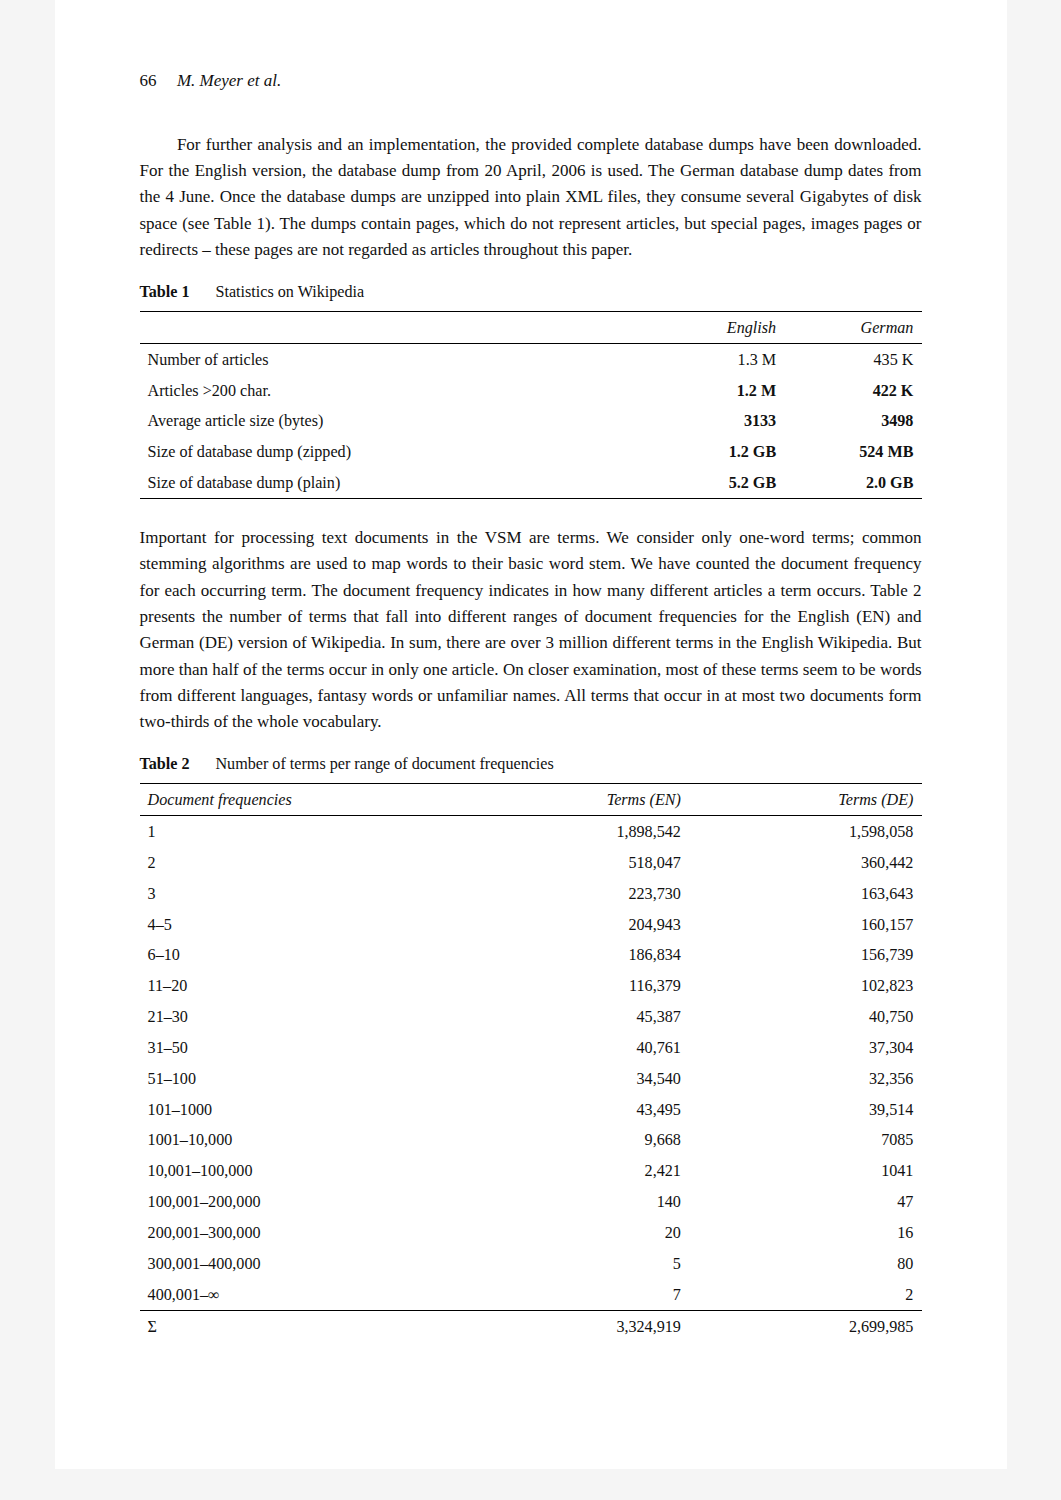66 M. Meyer et al.
For further analysis and an implementation, the provided complete database dumps have been downloaded. For the English version, the database dump from 20 April, 2006 is used. The German database dump dates from the 4 June. Once the database dumps are unzipped into plain XML files, they consume several Gigabytes of disk space (see Table 1). The dumps contain pages, which do not represent articles, but special pages, images pages or redirects – these pages are not regarded as articles throughout this paper.
Table 1 Statistics on Wikipedia
| | English | German |
| --- | --- | --- |
| Number of articles | 1.3 M | 435 K |
| Articles >200 char. | 1.2 M | 422 K |
| Average article size (bytes) | 3133 | 3498 |
| Size of database dump (zipped) | 1.2 GB | 524 MB |
| Size of database dump (plain) | 5.2 GB | 2.0 GB |
Important for processing text documents in the VSM are terms. We consider only one-word terms; common stemming algorithms are used to map words to their basic word stem. We have counted the document frequency for each occurring term. The document frequency indicates in how many different articles a term occurs. Table 2 presents the number of terms that fall into different ranges of document frequencies for the English (EN) and German (DE) version of Wikipedia. In sum, there are over 3 million different terms in the English Wikipedia. But more than half of the terms occur in only one article. On closer examination, most of these terms seem to be words from different languages, fantasy words or unfamiliar names. All terms that occur in at most two documents form two-thirds of the whole vocabulary.
Table 2 Number of terms per range of document frequencies
| Document frequencies | Terms (EN) | Terms (DE) |
| --- | --- | --- |
| 1 | 1,898,542 | 1,598,058 |
| 2 | 518,047 | 360,442 |
| 3 | 223,730 | 163,643 |
| 4–5 | 204,943 | 160,157 |
| 6–10 | 186,834 | 156,739 |
| 11–20 | 116,379 | 102,823 |
| 21–30 | 45,387 | 40,750 |
| 31–50 | 40,761 | 37,304 |
| 51–100 | 34,540 | 32,356 |
| 101–1000 | 43,495 | 39,514 |
| 1001–10,000 | 9,668 | 7085 |
| 10,001–100,000 | 2,421 | 1041 |
| 100,001–200,000 | 140 | 47 |
| 200,001–300,000 | 20 | 16 |
| 300,001–400,000 | 5 | 80 |
| 400,001–∞ | 7 | 2 |
| Σ | 3,324,919 | 2,699,985 |